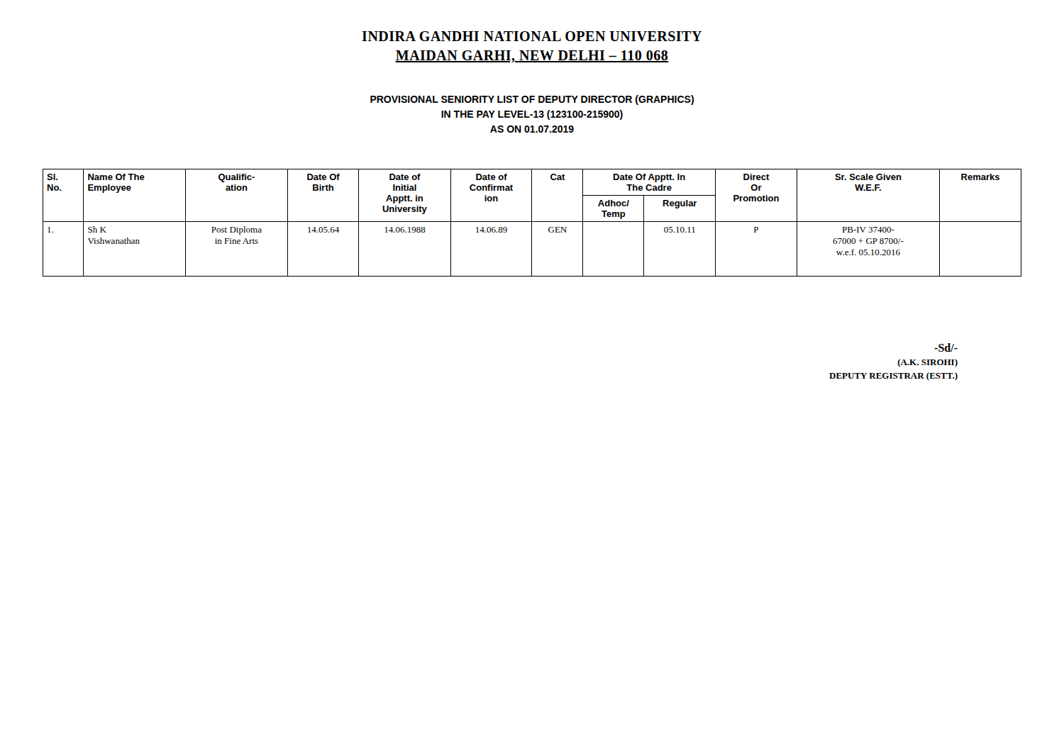INDIRA GANDHI NATIONAL OPEN UNIVERSITY
MAIDAN GARHI, NEW DELHI – 110 068
PROVISIONAL SENIORITY LIST OF DEPUTY DIRECTOR (GRAPHICS)
IN THE PAY LEVEL-13 (123100-215900)
AS ON 01.07.2019
| Sl. No. | Name Of The Employee | Qualific- ation | Date Of Birth | Date of Initial Apptt. in University | Date of Confirmat ion | Cat | Date Of Apptt. In The Cadre | Direct Or Promotion | Sr. Scale Given W.E.F. | Remarks |
| --- | --- | --- | --- | --- | --- | --- | --- | --- | --- | --- |
| Adhoc/ Temp | Regular |
| 1. | Sh K Vishwanathan | Post Diploma in Fine Arts | 14.05.64 | 14.06.1988 | 14.06.89 | GEN | | 05.10.11 | P | PB-IV 37400- 67000 + GP 8700/- w.e.f. 05.10.2016 | |
-Sd/-
(A.K. SIROHI)
DEPUTY REGISTRAR (ESTT.)